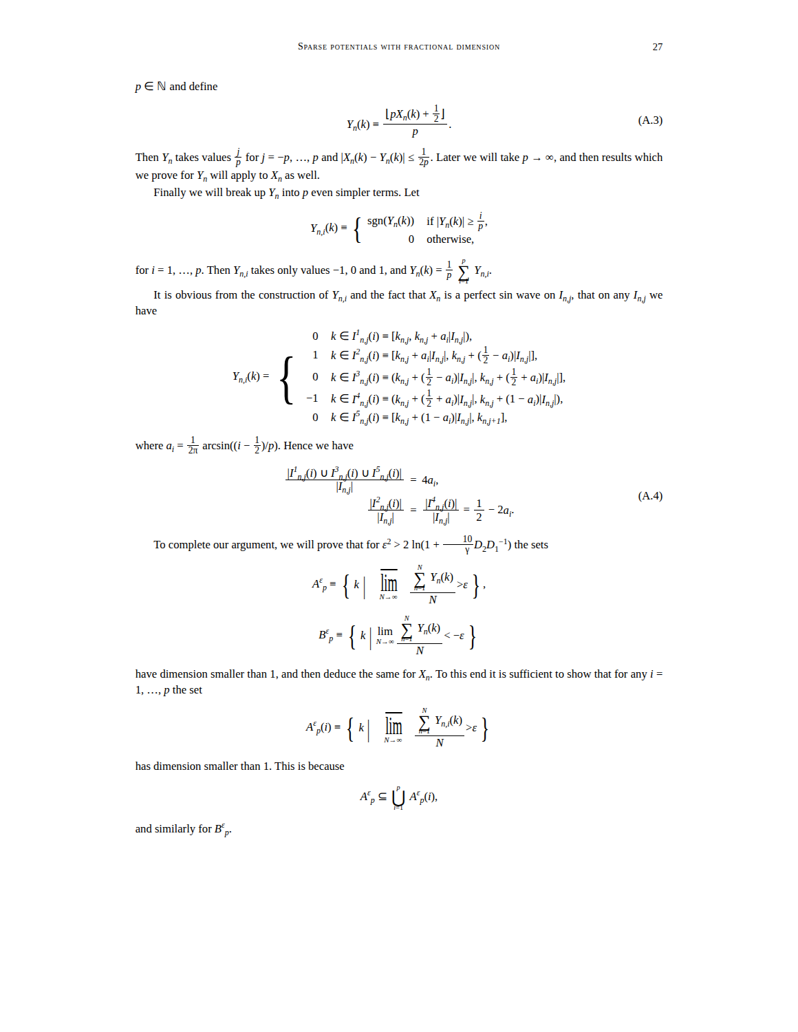Sparse potentials with fractional dimension 27
p ∈ ℕ and define
Yn(k) ≡ pXn(k) + 12 p . (A.3)
Then Yn takes values jp for j = −p, …, p and |Xn(k) − Yn(k)| ≤ 12p. Later we will take p → ∞, and then results which we prove for Yn will apply to Xn as well.
Finally we will break up Yn into p even simpler terms. Let
Yn,i(k) ≡ {
| sgn ( Y n ( k )) | if / Y n ( k )/ ≥ i p , |
| 0 | otherwise, |
for i = 1, …, p. Then Yn,i takes only values −1, 0 and 1, and Yn(k) = 1 p p∑i=1 Yn,i.
It is obvious from the construction of Yn,i and the fact that Xn is a perfect sin wave on In,j, that on any In,j we have
Yn,i(k) = {
| 0 | k ∈ I 1 n,j ( i ) ≡ [ k n,j , k n,j + a i / I n,j /), |
| 1 | k ∈ I 2 n,j ( i ) ≡ [ k n,j + a i / I n,j /, k n,j + ( 1 2 − a i )/ I n,j /], |
| 0 | k ∈ I 3 n,j ( i ) ≡ ( k n,j + ( 1 2 − a i )/ I n,j /, k n,j + ( 1 2 + a i )/ I n,j /], |
| −1 | k ∈ I 4 n,j ( i ) ≡ ( k n,j + ( 1 2 + a i )/ I n,j /, k n,j + (1 − a i )/ I n,j /), |
| 0 | k ∈ I 5 n,j ( i ) ≡ [ k n,j + (1 − a i )/ I n,j /, k n,j+1 ], |
where ai = 12π arcsin((i − 12)/p). Hence we have
| / I 1 n,j ( i ) ∪ I 3 n,j ( i ) ∪ I 5 n,j ( i )/ / I n,j / | = | 4 a i , |
| / I 2 n,j ( i )/ / I n,j / | = | / I 4 n,j ( i )/ / I n,j / = 1 2 − 2 a i . |
(A.4)
To complete our argument, we will prove that for ε2 > 2 ln(1 + 10 γ D2D1−1) the sets
Aεp ≡ { k | lim N→∞ N∑n=1 Yn(k) N > ε } ,
Bεp ≡ { k | lim N→∞ N∑n=1 Yn(k) N < −ε }
have dimension smaller than 1, and then deduce the same for Xn. To this end it is sufficient to show that for any i = 1, …, p the set
Aεp(i) ≡ { k | lim N→∞ N∑n=1 Yn,i(k) N > ε }
has dimension smaller than 1. This is because
Aεp ⊆ p ⋃ i=1 Aεp(i),
and similarly for Bεp.